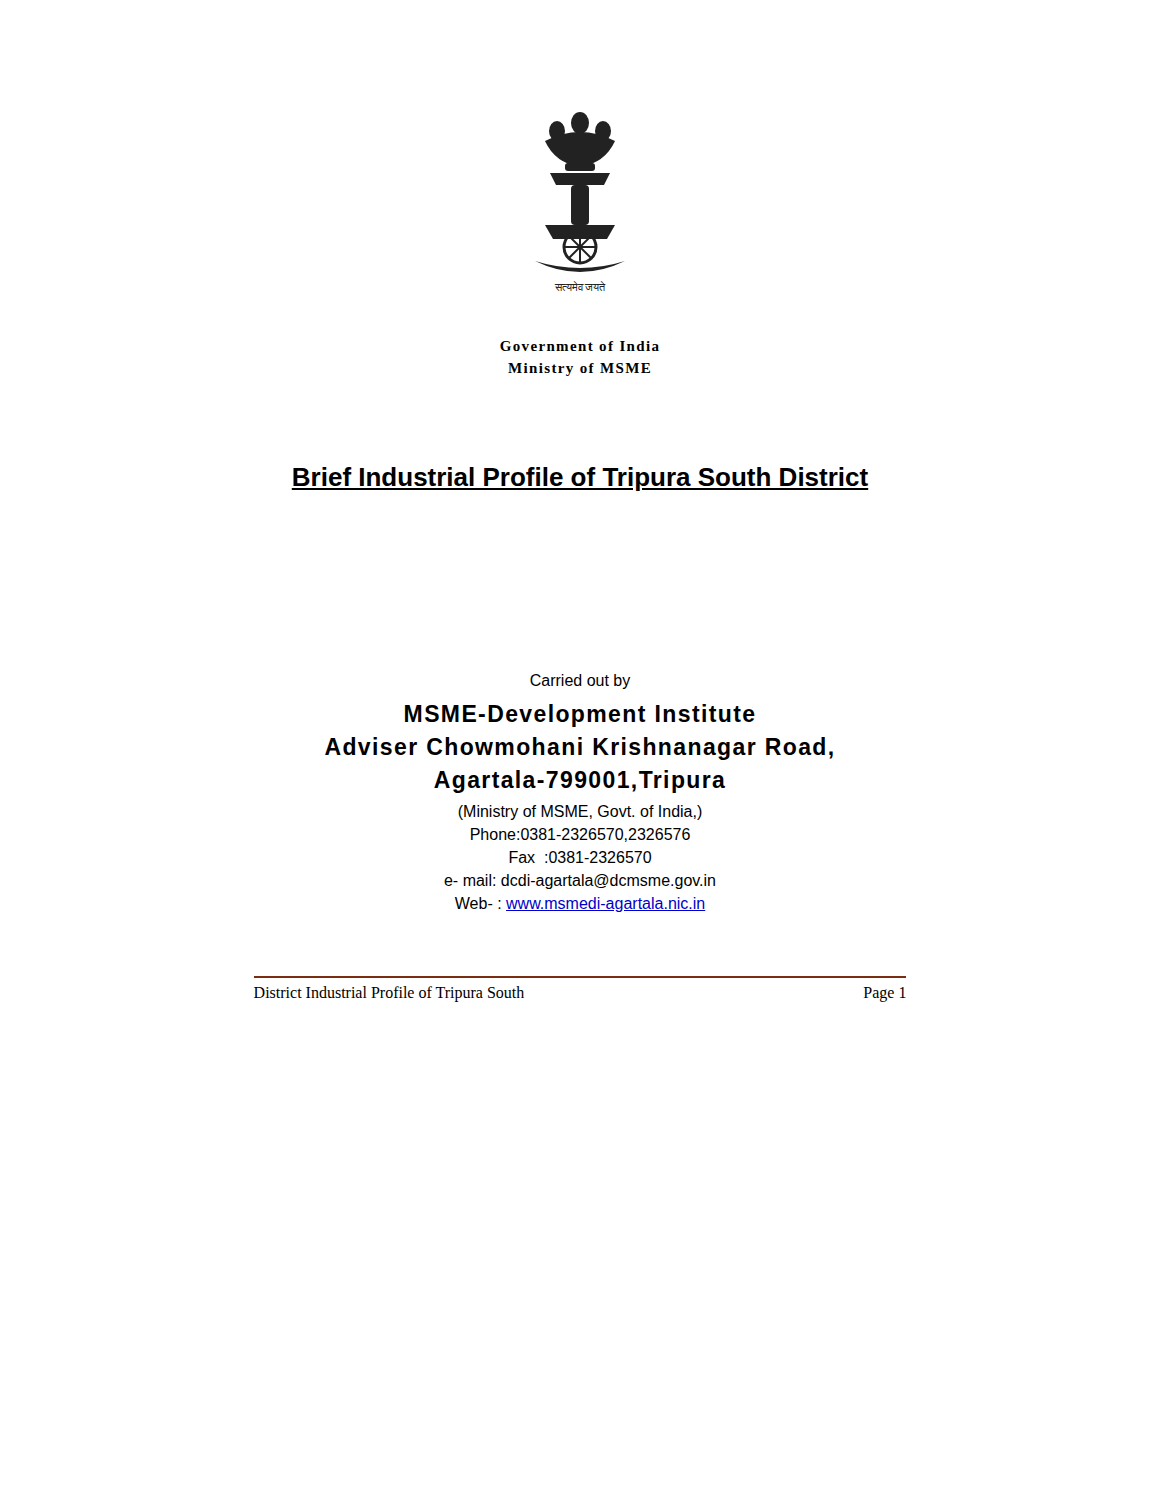Government of India
Ministry of MSME
Brief Industrial Profile of Tripura South District
Carried out by
MSME-Development Institute
Adviser Chowmohani Krishnanagar Road,
Agartala-799001,Tripura
(Ministry of MSME, Govt. of India,)
Phone:0381-2326570,2326576
Fax :0381-2326570
e- mail: dcdi-agartala@dcmsme.gov.in
Web- : www.msmedi-agartala.nic.in
District Industrial Profile of Tripura South Page 1